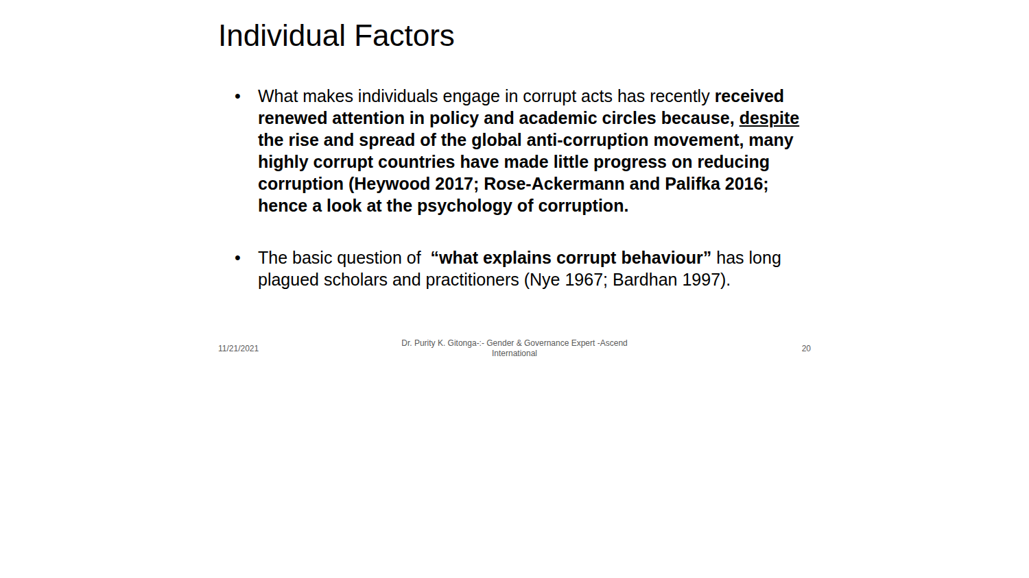Individual Factors
What makes individuals engage in corrupt acts has recently received renewed attention in policy and academic circles because, despite the rise and spread of the global anti-corruption movement, many highly corrupt countries have made little progress on reducing corruption (Heywood 2017; Rose-Ackermann and Palifka 2016; hence a look at the psychology of corruption.
The basic question of “what explains corrupt behaviour” has long plagued scholars and practitioners (Nye 1967; Bardhan 1997).
11/21/2021 Dr. Purity K. Gitonga-:- Gender & Governance Expert -Ascend
International 20